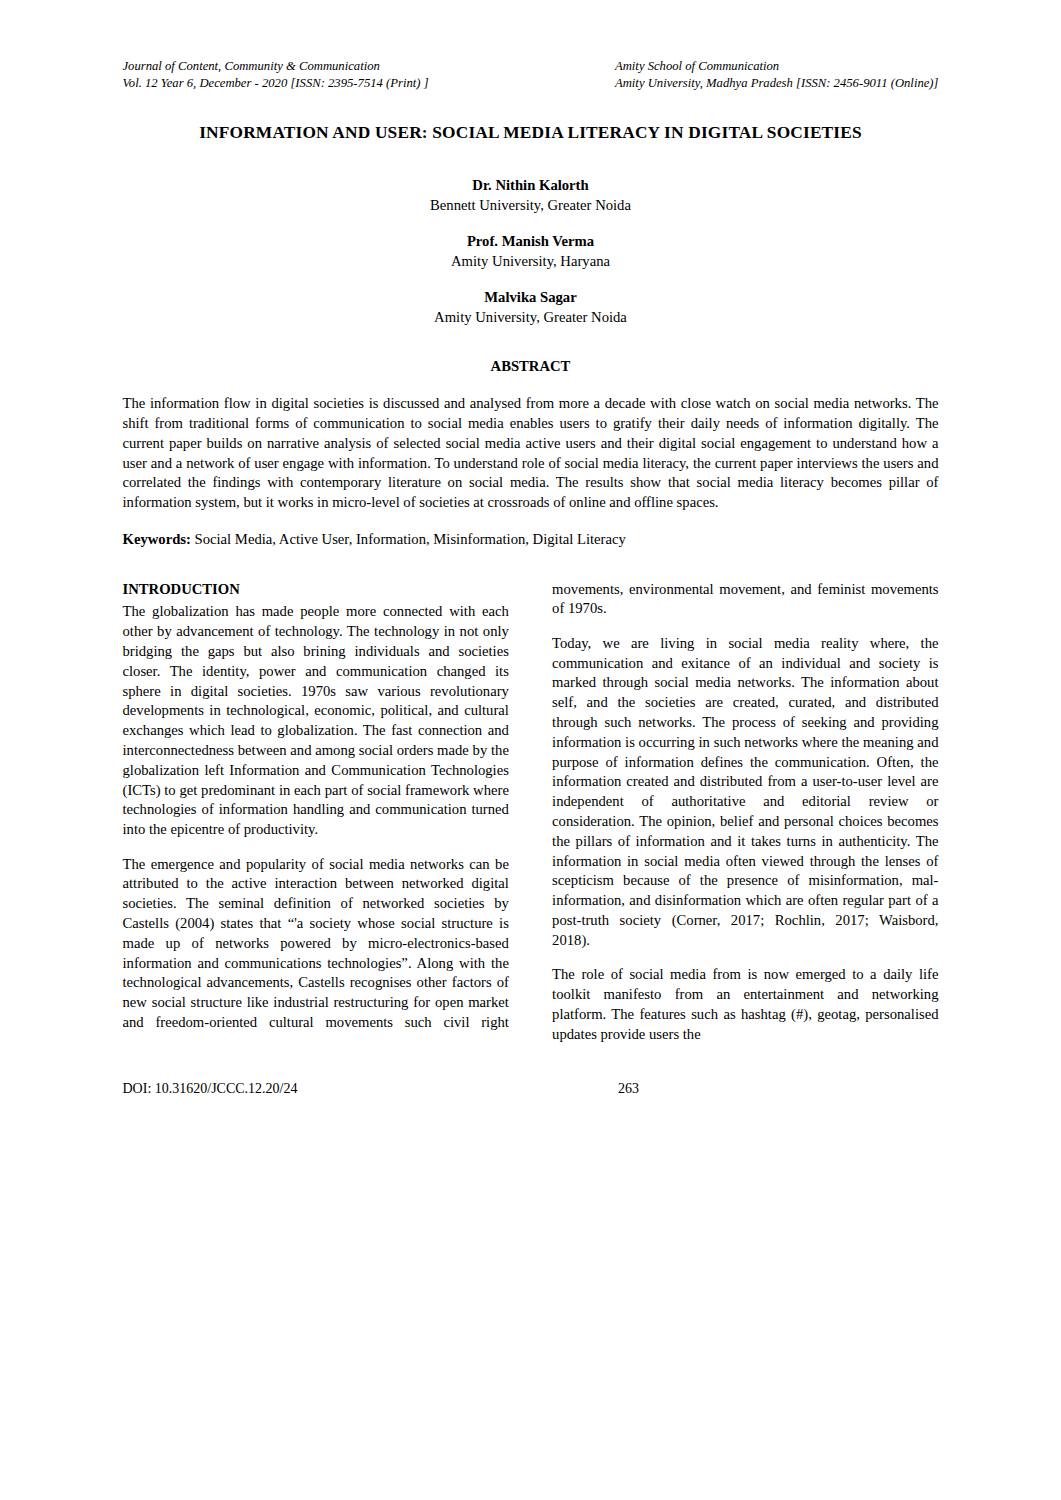Journal of Content, Community & Communication
Vol. 12 Year 6, December - 2020 [ISSN: 2395-7514 (Print) ]
Amity School of Communication
Amity University, Madhya Pradesh [ISSN: 2456-9011 (Online)]
Information and User: Social Media Literacy in Digital Societies
Dr. Nithin Kalorth Bennett University, Greater Noida
Prof. Manish Verma Amity University, Haryana
Malvika Sagar Amity University, Greater Noida
Abstract
The information flow in digital societies is discussed and analysed from more a decade with close watch on social media networks. The shift from traditional forms of communication to social media enables users to gratify their daily needs of information digitally. The current paper builds on narrative analysis of selected social media active users and their digital social engagement to understand how a user and a network of user engage with information. To understand role of social media literacy, the current paper interviews the users and correlated the findings with contemporary literature on social media. The results show that social media literacy becomes pillar of information system, but it works in micro-level of societies at crossroads of online and offline spaces.
Keywords: Social Media, Active User, Information, Misinformation, Digital Literacy
Introduction
The globalization has made people more connected with each other by advancement of technology. The technology in not only bridging the gaps but also brining individuals and societies closer. The identity, power and communication changed its sphere in digital societies. 1970s saw various revolutionary developments in technological, economic, political, and cultural exchanges which lead to globalization. The fast connection and interconnectedness between and among social orders made by the globalization left Information and Communication Technologies (ICTs) to get predominant in each part of social framework where technologies of information handling and communication turned into the epicentre of productivity.
The emergence and popularity of social media networks can be attributed to the active interaction between networked digital societies. The seminal definition of networked societies by Castells (2004) states that “'a society whose social structure is made up of networks powered by micro-electronics-based information and communications technologies”. Along with the technological advancements, Castells recognises other factors of new social structure like industrial restructuring for open market and freedom-oriented cultural movements such civil right movements, environmental movement, and feminist movements of 1970s.
Today, we are living in social media reality where, the communication and exitance of an individual and society is marked through social media networks. The information about self, and the societies are created, curated, and distributed through such networks. The process of seeking and providing information is occurring in such networks where the meaning and purpose of information defines the communication. Often, the information created and distributed from a user-to-user level are independent of authoritative and editorial review or consideration. The opinion, belief and personal choices becomes the pillars of information and it takes turns in authenticity. The information in social media often viewed through the lenses of scepticism because of the presence of misinformation, mal-information, and disinformation which are often regular part of a post-truth society (Corner, 2017; Rochlin, 2017; Waisbord, 2018).
The role of social media from is now emerged to a daily life toolkit manifesto from an entertainment and networking platform. The features such as hashtag (#), geotag, personalised updates provide users the
DOI: 10.31620/JCCC.12.20/24
263